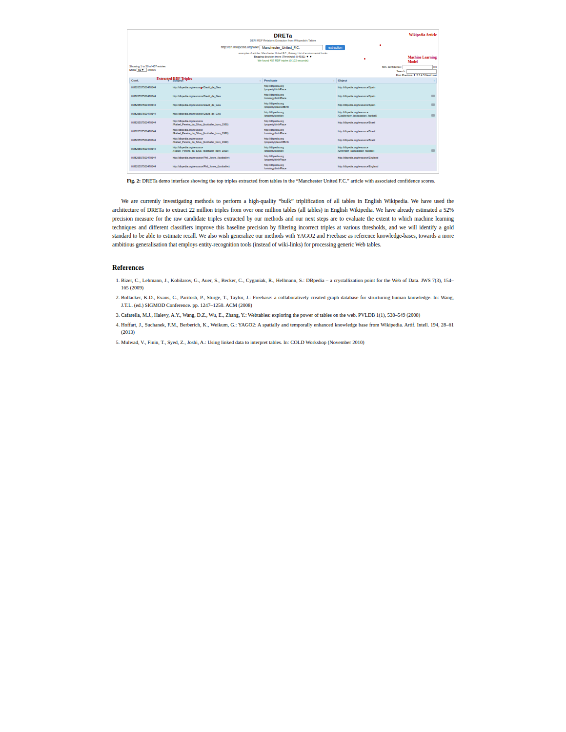DRETa
DERI RDF Relations Extraction from Wikipedia's Tables
http://en.wikipedia.org/wiki/ Manchester_United_F.C. extraction
examples of articles: Manchester United F.C., Galway, List of environmental books
Bagging decision trees (Threshold: 0.4931) ▼ ▼
We found 457 RDF triples (0.102 seconds)
Showing 1 to 50 of 457 entries
Show 50 ▾ entries
Min. confidence: 0.0
Search:
First Previous 1 2 3 4 5 Next Last
| Conf. ▾ | Subject ↕ | Predicate ↕ | Object ↕ |
| --- | --- | --- | --- |
| 0.8826557500470544 | http://dbpedia.org/resource/David_de_Gea | http://dbpedia.org /property/birthPlace | http://dbpedia.org/resource/Spain |
| 0.8826557500470544 | http://dbpedia.org/resource/David_de_Gea | http://dbpedia.org /ontology/birthPlace | http://dbpedia.org/resource/Spain |
| 0.8826557500470544 | http://dbpedia.org/resource/David_de_Gea | http://dbpedia.org /property/placeOfBirth | http://dbpedia.org/resource/Spain |
| 0.8826557500470544 | http://dbpedia.org/resource/David_de_Gea | http://dbpedia.org /property/position | http://dbpedia.org/resource /Goalkeeper_(association_football) |
| 0.8826557500470544 | http://dbpedia.org/resource /Rafael_Pereira_da_Silva_(footballer_born_1990) | http://dbpedia.org /property/birthPlace | http://dbpedia.org/resource/Brazil |
| 0.8826557500470544 | http://dbpedia.org/resource /Rafael_Pereira_da_Silva_(footballer_born_1990) | http://dbpedia.org /ontology/birthPlace | http://dbpedia.org/resource/Brazil |
| 0.8826557500470544 | http://dbpedia.org/resource /Rafael_Pereira_da_Silva_(footballer_born_1990) | http://dbpedia.org /property/placeOfBirth | http://dbpedia.org/resource/Brazil |
| 0.8826557500470544 | http://dbpedia.org/resource /Rafael_Pereira_da_Silva_(footballer_born_1990) | http://dbpedia.org /property/position | http://dbpedia.org/resource /Defender_(association_football) |
| 0.8826557500470544 | http://dbpedia.org/resource/Phil_Jones_(footballer) | http://dbpedia.org /property/birthPlace | http://dbpedia.org/resource/England |
| 0.8826557500470544 | http://dbpedia.org/resource/Phil_Jones_(footballer) | http://dbpedia.org /ontology/birthPlace | http://dbpedia.org/resource/England |
Wikipedia Article
Machine Learning
Model
Extracted RDF Triples
Fig. 2: DRETa demo interface showing the top triples extracted from tables in the “Manchester United F.C.” article with associated confidence scores.
We are currently investigating methods to perform a high-quality “bulk” triplification of all tables in English Wikipedia. We have used the architecture of DRETa to extract 22 million triples from over one million tables (all tables) in English Wikipedia. We have already estimated a 52% precision measure for the raw candidate triples extracted by our methods and our next steps are to evaluate the extent to which machine learning techniques and different classifiers improve this baseline precision by filtering incorrect triples at various thresholds, and we will identify a gold standard to be able to estimate recall. We also wish generalize our methods with YAGO2 and Freebase as reference knowledge-bases, towards a more ambitious generalisation that employs entity-recognition tools (instead of wiki-links) for processing generic Web tables.
References
Bizer, C., Lehmann, J., Kobilarov, G., Auer, S., Becker, C., Cyganiak, R., Hellmann, S.: DBpedia – a crystallization point for the Web of Data. JWS 7(3), 154–165 (2009)
Bollacker, K.D., Evans, C., Paritosh, P., Sturge, T., Taylor, J.: Freebase: a collaboratively created graph database for structuring human knowledge. In: Wang, J.T.L. (ed.) SIGMOD Conference. pp. 1247–1250. ACM (2008)
Cafarella, M.J., Halevy, A.Y., Wang, D.Z., Wu, E., Zhang, Y.: Webtables: exploring the power of tables on the web. PVLDB 1(1), 538–549 (2008)
Hoffart, J., Suchanek, F.M., Berberich, K., Weikum, G.: YAGO2: A spatially and temporally enhanced knowledge base from Wikipedia. Artif. Intell. 194, 28–61 (2013)
Mulwad, V., Finin, T., Syed, Z., Joshi, A.: Using linked data to interpret tables. In: COLD Workshop (November 2010)